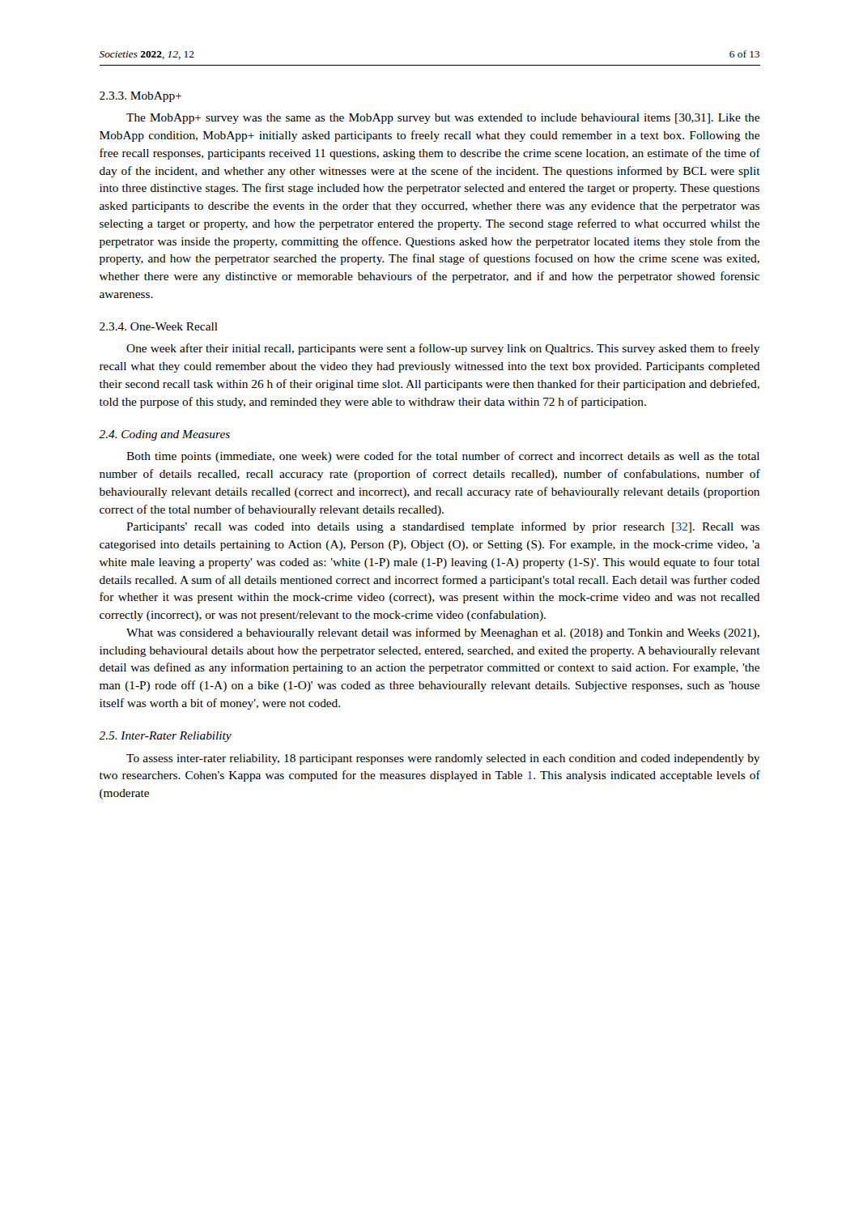Societies 2022, 12, 12
6 of 13
2.3.3. MobApp+
The MobApp+ survey was the same as the MobApp survey but was extended to include behavioural items [30,31]. Like the MobApp condition, MobApp+ initially asked participants to freely recall what they could remember in a text box. Following the free recall responses, participants received 11 questions, asking them to describe the crime scene location, an estimate of the time of day of the incident, and whether any other witnesses were at the scene of the incident. The questions informed by BCL were split into three distinctive stages. The first stage included how the perpetrator selected and entered the target or property. These questions asked participants to describe the events in the order that they occurred, whether there was any evidence that the perpetrator was selecting a target or property, and how the perpetrator entered the property. The second stage referred to what occurred whilst the perpetrator was inside the property, committing the offence. Questions asked how the perpetrator located items they stole from the property, and how the perpetrator searched the property. The final stage of questions focused on how the crime scene was exited, whether there were any distinctive or memorable behaviours of the perpetrator, and if and how the perpetrator showed forensic awareness.
2.3.4. One-Week Recall
One week after their initial recall, participants were sent a follow-up survey link on Qualtrics. This survey asked them to freely recall what they could remember about the video they had previously witnessed into the text box provided. Participants completed their second recall task within 26 h of their original time slot. All participants were then thanked for their participation and debriefed, told the purpose of this study, and reminded they were able to withdraw their data within 72 h of participation.
2.4. Coding and Measures
Both time points (immediate, one week) were coded for the total number of correct and incorrect details as well as the total number of details recalled, recall accuracy rate (proportion of correct details recalled), number of confabulations, number of behaviourally relevant details recalled (correct and incorrect), and recall accuracy rate of behaviourally relevant details (proportion correct of the total number of behaviourally relevant details recalled).
Participants' recall was coded into details using a standardised template informed by prior research [32]. Recall was categorised into details pertaining to Action (A), Person (P), Object (O), or Setting (S). For example, in the mock-crime video, 'a white male leaving a property' was coded as: 'white (1-P) male (1-P) leaving (1-A) property (1-S)'. This would equate to four total details recalled. A sum of all details mentioned correct and incorrect formed a participant's total recall. Each detail was further coded for whether it was present within the mock-crime video (correct), was present within the mock-crime video and was not recalled correctly (incorrect), or was not present/relevant to the mock-crime video (confabulation).
What was considered a behaviourally relevant detail was informed by Meenaghan et al. (2018) and Tonkin and Weeks (2021), including behavioural details about how the perpetrator selected, entered, searched, and exited the property. A behaviourally relevant detail was defined as any information pertaining to an action the perpetrator committed or context to said action. For example, 'the man (1-P) rode off (1-A) on a bike (1-O)' was coded as three behaviourally relevant details. Subjective responses, such as 'house itself was worth a bit of money', were not coded.
2.5. Inter-Rater Reliability
To assess inter-rater reliability, 18 participant responses were randomly selected in each condition and coded independently by two researchers. Cohen's Kappa was computed for the measures displayed in Table 1. This analysis indicated acceptable levels of (moderate